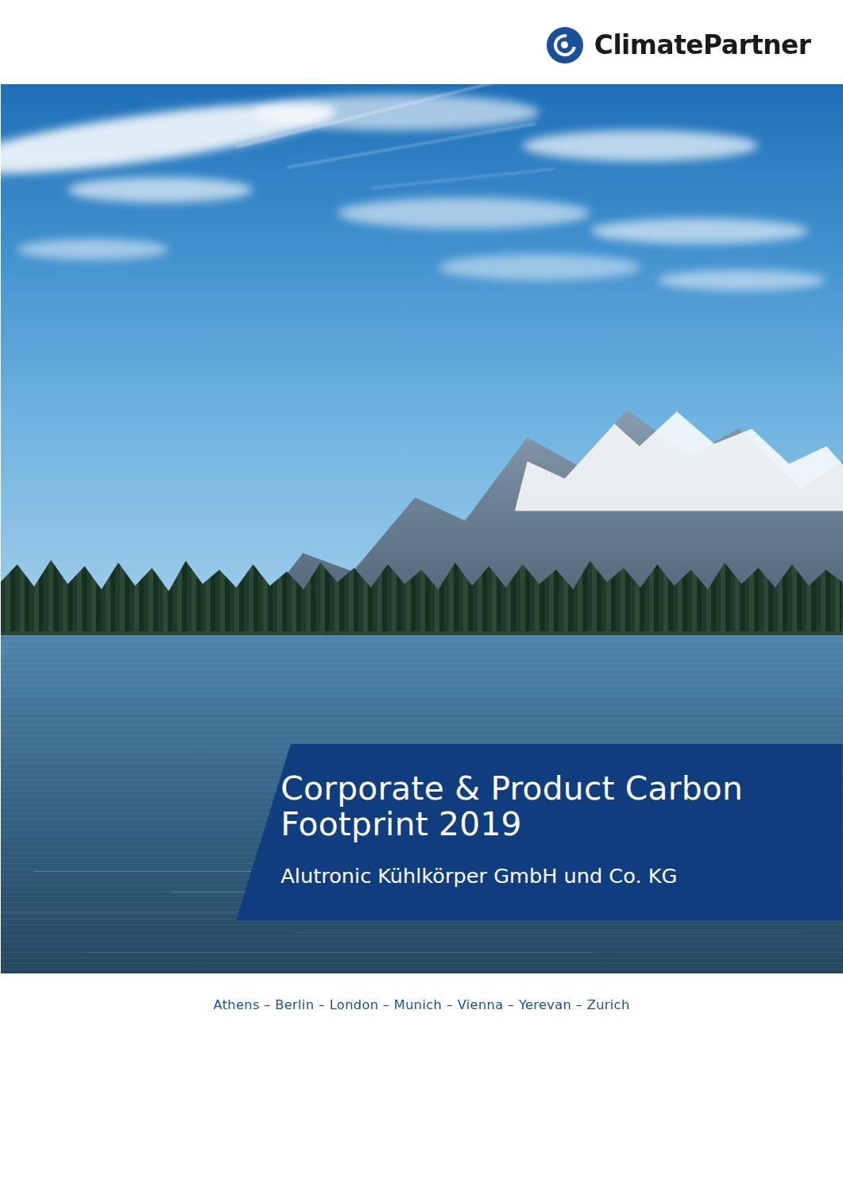Climate Partner
Corporate & Product Carbon Footprint 2019
Alutronic Kühlkörper GmbH und Co. KG
Athens – Berlin – London – Munich – Vienna – Yerevan – Zurich